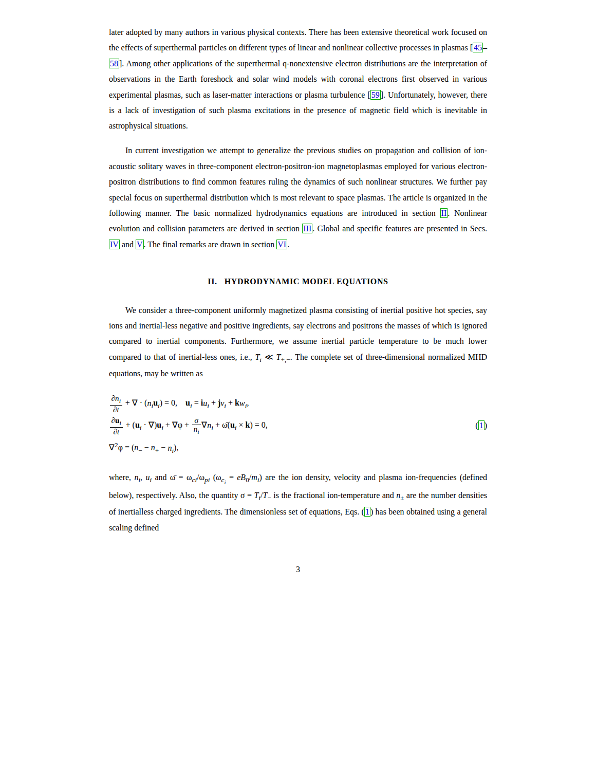later adopted by many authors in various physical contexts. There has been extensive theoretical work focused on the effects of superthermal particles on different types of linear and nonlinear collective processes in plasmas [45–58]. Among other applications of the superthermal q-nonextensive electron distributions are the interpretation of observations in the Earth foreshock and solar wind models with coronal electrons first observed in various experimental plasmas, such as laser-matter interactions or plasma turbulence [59]. Unfortunately, however, there is a lack of investigation of such plasma excitations in the presence of magnetic field which is inevitable in astrophysical situations.
In current investigation we attempt to generalize the previous studies on propagation and collision of ion-acoustic solitary waves in three-component electron-positron-ion magnetoplasmas employed for various electron-positron distributions to find common features ruling the dynamics of such nonlinear structures. We further pay special focus on superthermal distribution which is most relevant to space plasmas. The article is organized in the following manner. The basic normalized hydrodynamics equations are introduced in section II. Nonlinear evolution and collision parameters are derived in section III. Global and specific features are presented in Secs. IV and V. The final remarks are drawn in section VI.
II. HYDRODYNAMIC MODEL EQUATIONS
We consider a three-component uniformly magnetized plasma consisting of inertial positive hot species, say ions and inertial-less negative and positive ingredients, say electrons and positrons the masses of which is ignored compared to inertial components. Furthermore, we assume inertial particle temperature to be much lower compared to that of inertial-less ones, i.e., Ti ≪ T+,−. The complete set of three-dimensional normalized MHD equations, may be written as
∂ni∂t + ∇ · (ni ui) = 0, ui = iui + jvi + kwi,
∂ui∂t + (ui · ∇)ui + ∇φ + σni∇ni + ω̄(ui × k) = 0,
∇2φ = (n− − n+ − ni),
(1)
where, ni, ui and ω̄ = ωci/ωpi (ωci = eB0/mi) are the ion density, velocity and plasma ion-frequencies (defined below), respectively. Also, the quantity σ = Ti/T− is the fractional ion-temperature and n± are the number densities of inertialless charged ingredients. The dimensionless set of equations, Eqs. (1) has been obtained using a general scaling defined
3